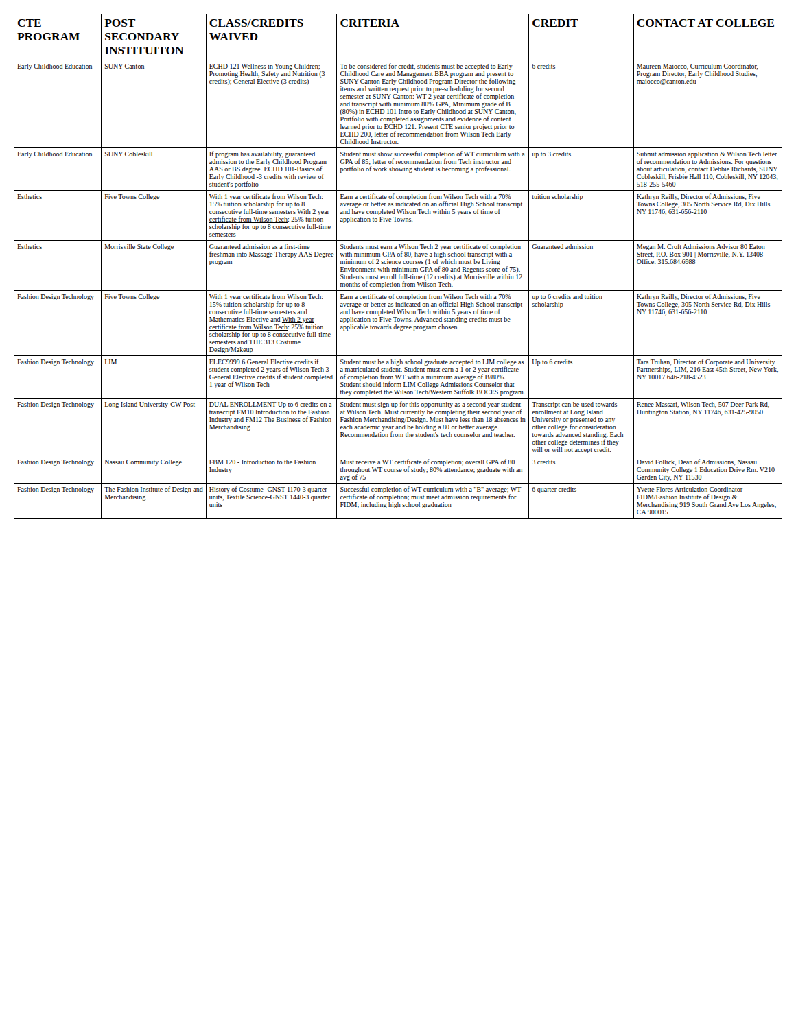| CTE PROGRAM | POST SECONDARY INSTITUITON | CLASS/CREDITS WAIVED | CRITERIA | CREDIT | CONTACT AT COLLEGE |
| --- | --- | --- | --- | --- | --- |
| Early Childhood Education | SUNY Canton | ECHD 121 Wellness in Young Children; Promoting Health, Safety and Nutrition (3 credits); General Elective (3 credits) | To be considered for credit, students must be accepted to Early Childhood Care and Management BBA program and present to SUNY Canton Early Childhood Program Director the following items and written request prior to pre-scheduling for second semester at SUNY Canton: WT 2 year certificate of completion and transcript with minimum 80% GPA, Minimum grade of B (80%) in ECHD 101 Intro to Early Childhood at SUNY Canton, Portfolio with completed assignments and evidence of content learned prior to ECHD 121. Present CTE senior project prior to ECHD 200, letter of recommendation from Wilson Tech Early Childhood Instructor. | 6 credits | Maureen Maiocco, Curriculum Coordinator, Program Director, Early Childhood Studies, maiocco@canton.edu |
| Early Childhood Education | SUNY Cobleskill | If program has availability, guaranteed admission to the Early Childhood Program AAS or BS degree. ECHD 101-Basics of Early Childhood -3 credits with review of student's portfolio | Student must show successful completion of WT curriculum with a GPA of 85; letter of recommendation from Tech instructor and portfolio of work showing student is becoming a professional. | up to 3 credits | Submit admission application & Wilson Tech letter of recommendation to Admissions. For questions about articulation, contact Debbie Richards, SUNY Cobleskill, Frisbie Hall 110, Cobleskill, NY 12043, 518-255-5460 |
| Esthetics | Five Towns College | With 1 year certificate from Wilson Tech : 15% tuition scholarship for up to 8 consecutive full-time semesters With 2 year certificate from Wilson Tech : 25% tuition scholarship for up to 8 consecutive full-time semesters | Earn a certificate of completion from Wilson Tech with a 70% average or better as indicated on an official High School transcript and have completed Wilson Tech within 5 years of time of application to Five Towns. | tuition scholarship | Kathryn Reilly, Director of Admissions, Five Towns College, 305 North Service Rd, Dix Hills NY 11746, 631-656-2110 |
| Esthetics | Morrisville State College | Guaranteed admission as a first-time freshman into Massage Therapy AAS Degree program | Students must earn a Wilson Tech 2 year certificate of completion with minimum GPA of 80, have a high school transcript with a minimum of 2 science courses (1 of which must be Living Environment with minimum GPA of 80 and Regents score of 75). Students must enroll full-time (12 credits) at Morrisville within 12 months of completion from Wilson Tech. | Guaranteed admission | Megan M. Croft Admissions Advisor 80 Eaton Street, P.O. Box 901 / Morrisville, N.Y. 13408 Office: 315.684.6988 |
| Fashion Design Technology | Five Towns College | With 1 year certificate from Wilson Tech : 15% tuition scholarship for up to 8 consecutive full-time semesters and Mathematics Elective and With 2 year certificate from Wilson Tech : 25% tuition scholarship for up to 8 consecutive full-time semesters and THE 313 Costume Design/Makeup | Earn a certificate of completion from Wilson Tech with a 70% average or better as indicated on an official High School transcript and have completed Wilson Tech within 5 years of time of application to Five Towns. Advanced standing credits must be applicable towards degree program chosen | up to 6 credits and tuition scholarship | Kathryn Reilly, Director of Admissions, Five Towns College, 305 North Service Rd, Dix Hills NY 11746, 631-656-2110 |
| Fashion Design Technology | LIM | ELEC9999 6 General Elective credits if student completed 2 years of Wilson Tech 3 General Elective credits if student completed 1 year of Wilson Tech | Student must be a high school graduate accepted to LIM college as a matriculated student. Student must earn a 1 or 2 year certificate of completion from WT with a minimum average of B/80%. Student should inform LIM College Admissions Counselor that they completed the Wilson Tech/Western Suffolk BOCES program. | Up to 6 credits | Tara Truhan, Director of Corporate and University Partnerships, LIM, 216 East 45th Street, New York, NY 10017 646-218-4523 |
| Fashion Design Technology | Long Island University-CW Post | DUAL ENROLLMENT Up to 6 credits on a transcript FM10 Introduction to the Fashion Industry and FM12 The Business of Fashion Merchandising | Student must sign up for this opportunity as a second year student at Wilson Tech. Must currently be completing their second year of Fashion Merchandising/Design. Must have less than 18 absences in each academic year and be holding a 80 or better average. Recommendation from the student's tech counselor and teacher. | Transcript can be used towards enrollment at Long Island University or presented to any other college for consideration towards advanced standing. Each other college determines if they will or will not accept credit. | Renee Massari, Wilson Tech, 507 Deer Park Rd, Huntington Station, NY 11746, 631-425-9050 |
| Fashion Design Technology | Nassau Community College | FBM 120 - Introduction to the Fashion Industry | Must receive a WT certificate of completion; overall GPA of 80 throughout WT course of study; 80% attendance; graduate with an avg of 75 | 3 credits | David Follick, Dean of Admissions, Nassau Community College 1 Education Drive Rm. V210 Garden City, NY 11530 |
| Fashion Design Technology | The Fashion Institute of Design and Merchandising | History of Costume -GNST 1170-3 quarter units, Textile Science-GNST 1440-3 quarter units | Successful completion of WT curriculum with a "B" average; WT certificate of completion; must meet admission requirements for FIDM; including high school graduation | 6 quarter credits | Yvette Flores Articulation Coordinator FIDM/Fashion Institute of Design & Merchandising 919 South Grand Ave Los Angeles, CA 900015 |